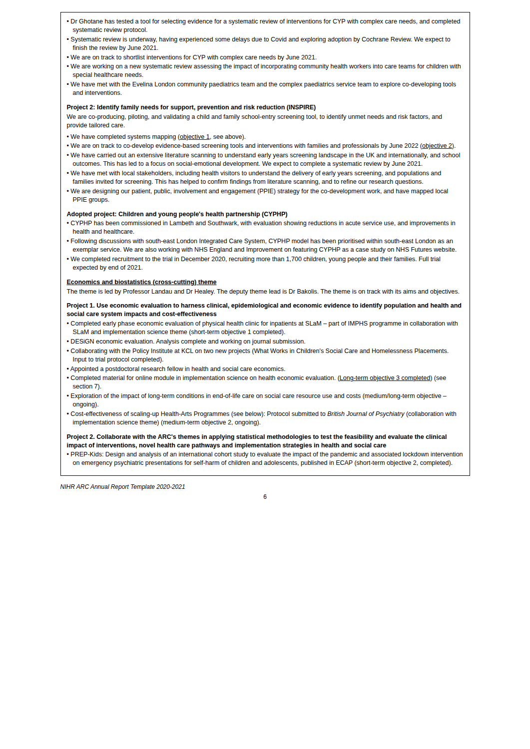Dr Ghotane has tested a tool for selecting evidence for a systematic review of interventions for CYP with complex care needs, and completed systematic review protocol.
Systematic review is underway, having experienced some delays due to Covid and exploring adoption by Cochrane Review. We expect to finish the review by June 2021.
We are on track to shortlist interventions for CYP with complex care needs by June 2021.
We are working on a new systematic review assessing the impact of incorporating community health workers into care teams for children with special healthcare needs.
We have met with the Evelina London community paediatrics team and the complex paediatrics service team to explore co-developing tools and interventions.
Project 2: Identify family needs for support, prevention and risk reduction (INSPIRE)
We are co-producing, piloting, and validating a child and family school-entry screening tool, to identify unmet needs and risk factors, and provide tailored care.
We have completed systems mapping (objective 1, see above).
We are on track to co-develop evidence-based screening tools and interventions with families and professionals by June 2022 (objective 2).
We have carried out an extensive literature scanning to understand early years screening landscape in the UK and internationally, and school outcomes. This has led to a focus on social-emotional development. We expect to complete a systematic review by June 2021.
We have met with local stakeholders, including health visitors to understand the delivery of early years screening, and populations and families invited for screening. This has helped to confirm findings from literature scanning, and to refine our research questions.
We are designing our patient, public, involvement and engagement (PPIE) strategy for the co-development work, and have mapped local PPIE groups.
Adopted project: Children and young people's health partnership (CYPHP)
CYPHP has been commissioned in Lambeth and Southwark, with evaluation showing reductions in acute service use, and improvements in health and healthcare.
Following discussions with south-east London Integrated Care System, CYPHP model has been prioritised within south-east London as an exemplar service. We are also working with NHS England and Improvement on featuring CYPHP as a case study on NHS Futures website.
We completed recruitment to the trial in December 2020, recruiting more than 1,700 children, young people and their families. Full trial expected by end of 2021.
Economics and biostatistics (cross-cutting) theme
The theme is led by Professor Landau and Dr Healey. The deputy theme lead is Dr Bakolis. The theme is on track with its aims and objectives.
Project 1. Use economic evaluation to harness clinical, epidemiological and economic evidence to identify population and health and social care system impacts and cost-effectiveness
Completed early phase economic evaluation of physical health clinic for inpatients at SLaM – part of IMPHS programme in collaboration with SLaM and implementation science theme (short-term objective 1 completed).
DESiGN economic evaluation. Analysis complete and working on journal submission.
Collaborating with the Policy Institute at KCL on two new projects (What Works in Children's Social Care and Homelessness Placements. Input to trial protocol completed).
Appointed a postdoctoral research fellow in health and social care economics.
Completed material for online module in implementation science on health economic evaluation. (Long-term objective 3 completed) (see section 7).
Exploration of the impact of long-term conditions in end-of-life care on social care resource use and costs (medium/long-term objective – ongoing).
Cost-effectiveness of scaling-up Health-Arts Programmes (see below): Protocol submitted to British Journal of Psychiatry (collaboration with implementation science theme) (medium-term objective 2, ongoing).
Project 2. Collaborate with the ARC's themes in applying statistical methodologies to test the feasibility and evaluate the clinical impact of interventions, novel health care pathways and implementation strategies in health and social care
PREP-Kids: Design and analysis of an international cohort study to evaluate the impact of the pandemic and associated lockdown intervention on emergency psychiatric presentations for self-harm of children and adolescents, published in ECAP (short-term objective 2, completed).
NIHR ARC Annual Report Template 2020-2021
6